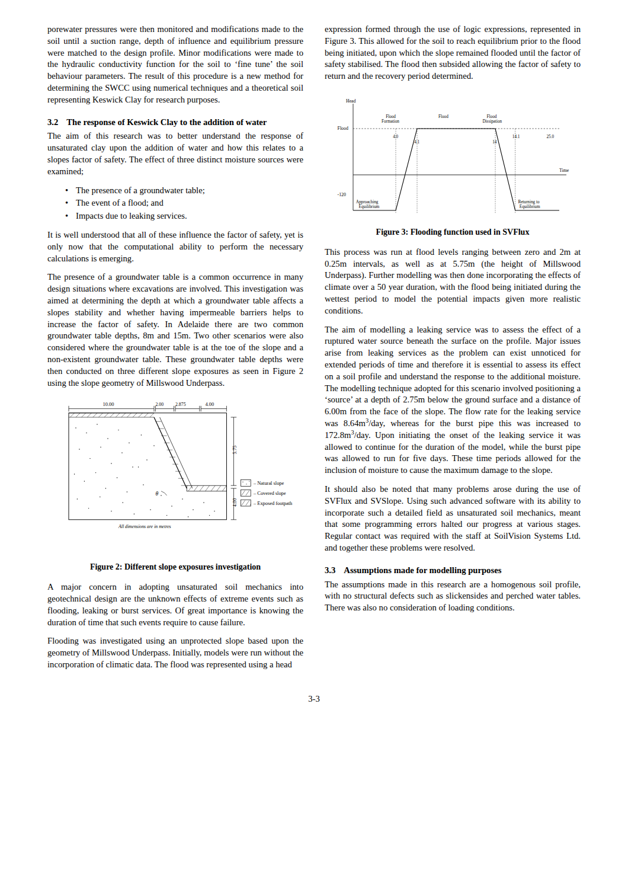porewater pressures were then monitored and modifications made to the soil until a suction range, depth of influence and equilibrium pressure were matched to the design profile. Minor modifications were made to the hydraulic conductivity function for the soil to ‘fine tune’ the soil behaviour parameters. The result of this procedure is a new method for determining the SWCC using numerical techniques and a theoretical soil representing Keswick Clay for research purposes.
3.2 The response of Keswick Clay to the addition of water
The aim of this research was to better understand the response of unsaturated clay upon the addition of water and how this relates to a slopes factor of safety. The effect of three distinct moisture sources were examined;
The presence of a groundwater table;
The event of a flood; and
Impacts due to leaking services.
It is well understood that all of these influence the factor of safety, yet is only now that the computational ability to perform the necessary calculations is emerging.
The presence of a groundwater table is a common occurrence in many design situations where excavations are involved. This investigation was aimed at determining the depth at which a groundwater table affects a slopes stability and whether having impermeable barriers helps to increase the factor of safety. In Adelaide there are two common groundwater table depths, 8m and 15m. Two other scenarios were also considered where the groundwater table is at the toe of the slope and a non-existent groundwater table. These groundwater table depths were then conducted on three different slope exposures as seen in Figure 2 using the slope geometry of Millswood Underpass.
10.00 2.00 2.875 4.00 5.75 4.00 θ – Natural slope – Covered slope – Exposed footpath All dimensions are in metres
Figure 2: Different slope exposures investigation
A major concern in adopting unsaturated soil mechanics into geotechnical design are the unknown effects of extreme events such as flooding, leaking or burst services. Of great importance is knowing the duration of time that such events require to cause failure.
Flooding was investigated using an unprotected slope based upon the geometry of Millswood Underpass. Initially, models were run without the incorporation of climatic data. The flood was represented using a head
expression formed through the use of logic expressions, represented in Figure 3. This allowed for the soil to reach equilibrium prior to the flood being initiated, upon which the slope remained flooded until the factor of safety stabilised. The flood then subsided allowing the factor of safety to return and the recovery period determined.
Head Time Flood Flood Formation Flood Flood Dissipation 4.0 4.1 14 14.1 25.0 -120 Approaching Equilibrium Returning to Equilibrium
Figure 3: Flooding function used in SVFlux
This process was run at flood levels ranging between zero and 2m at 0.25m intervals, as well as at 5.75m (the height of Millswood Underpass). Further modelling was then done incorporating the effects of climate over a 50 year duration, with the flood being initiated during the wettest period to model the potential impacts given more realistic conditions.
The aim of modelling a leaking service was to assess the effect of a ruptured water source beneath the surface on the profile. Major issues arise from leaking services as the problem can exist unnoticed for extended periods of time and therefore it is essential to assess its effect on a soil profile and understand the response to the additional moisture. The modelling technique adopted for this scenario involved positioning a ‘source’ at a depth of 2.75m below the ground surface and a distance of 6.00m from the face of the slope. The flow rate for the leaking service was 8.64m3/day, whereas for the burst pipe this was increased to 172.8m3/day. Upon initiating the onset of the leaking service it was allowed to continue for the duration of the model, while the burst pipe was allowed to run for five days. These time periods allowed for the inclusion of moisture to cause the maximum damage to the slope.
It should also be noted that many problems arose during the use of SVFlux and SVSlope. Using such advanced software with its ability to incorporate such a detailed field as unsaturated soil mechanics, meant that some programming errors halted our progress at various stages. Regular contact was required with the staff at SoilVision Systems Ltd. and together these problems were resolved.
3.3 Assumptions made for modelling purposes
The assumptions made in this research are a homogenous soil profile, with no structural defects such as slickensides and perched water tables. There was also no consideration of loading conditions.
3-3